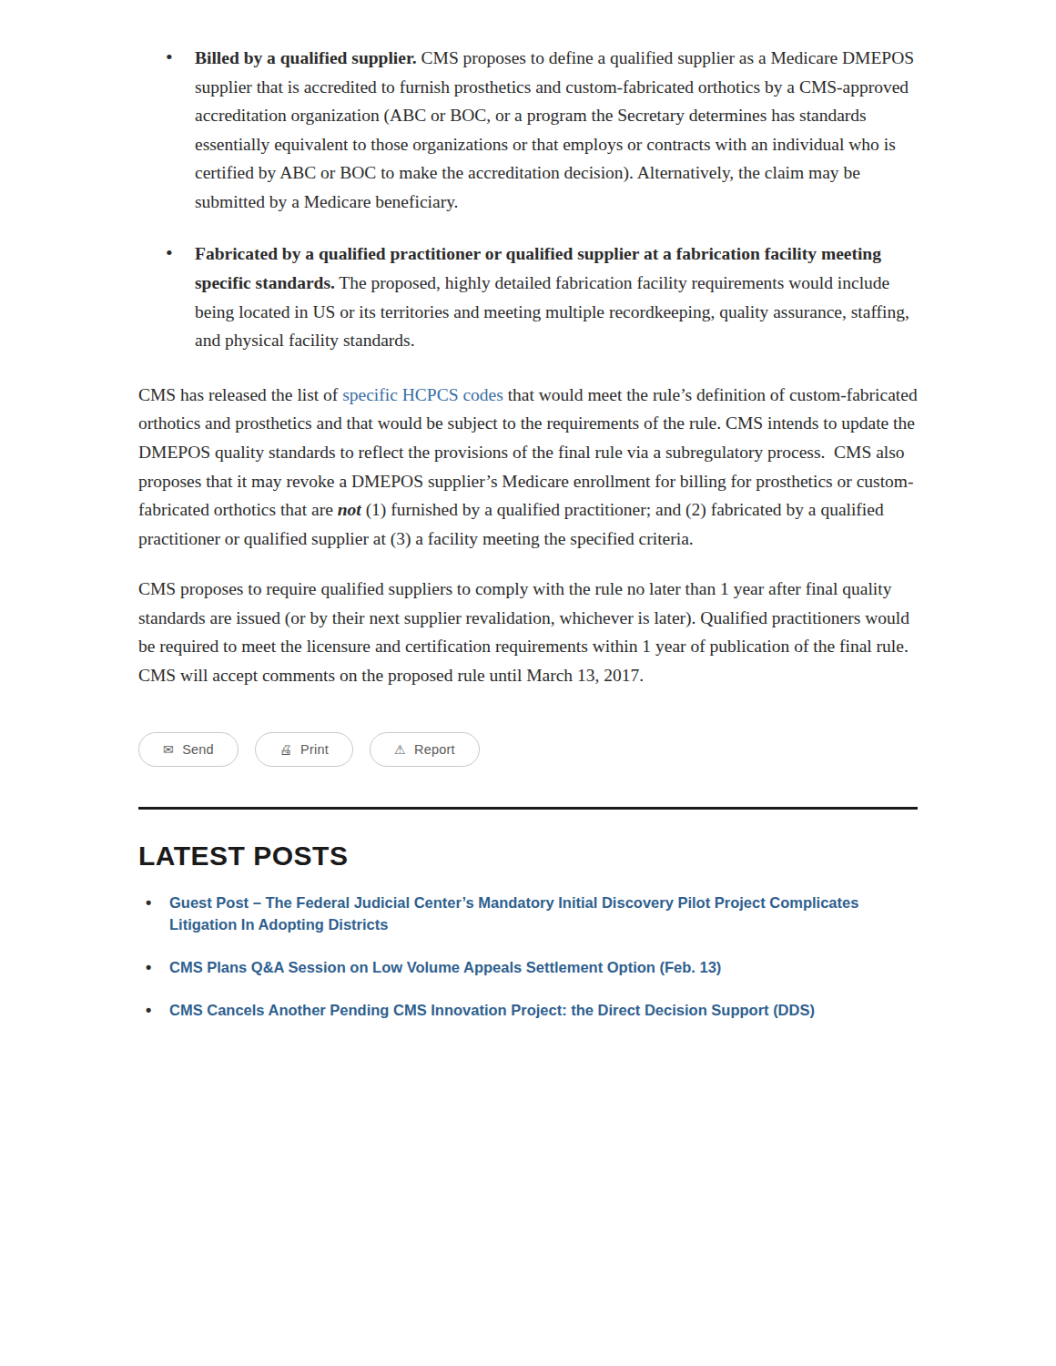Billed by a qualified supplier. CMS proposes to define a qualified supplier as a Medicare DMEPOS supplier that is accredited to furnish prosthetics and custom-fabricated orthotics by a CMS-approved accreditation organization (ABC or BOC, or a program the Secretary determines has standards essentially equivalent to those organizations or that employs or contracts with an individual who is certified by ABC or BOC to make the accreditation decision). Alternatively, the claim may be submitted by a Medicare beneficiary.
Fabricated by a qualified practitioner or qualified supplier at a fabrication facility meeting specific standards. The proposed, highly detailed fabrication facility requirements would include being located in US or its territories and meeting multiple recordkeeping, quality assurance, staffing, and physical facility standards.
CMS has released the list of specific HCPCS codes that would meet the rule’s definition of custom-fabricated orthotics and prosthetics and that would be subject to the requirements of the rule. CMS intends to update the DMEPOS quality standards to reflect the provisions of the final rule via a subregulatory process. CMS also proposes that it may revoke a DMEPOS supplier’s Medicare enrollment for billing for prosthetics or custom-fabricated orthotics that are not (1) furnished by a qualified practitioner; and (2) fabricated by a qualified practitioner or qualified supplier at (3) a facility meeting the specified criteria.
CMS proposes to require qualified suppliers to comply with the rule no later than 1 year after final quality standards are issued (or by their next supplier revalidation, whichever is later). Qualified practitioners would be required to meet the licensure and certification requirements within 1 year of publication of the final rule. CMS will accept comments on the proposed rule until March 13, 2017.
✉Send 🖨Print ⚠Report
LATEST POSTS
Guest Post – The Federal Judicial Center’s Mandatory Initial Discovery Pilot Project Complicates Litigation In Adopting Districts
CMS Plans Q&A Session on Low Volume Appeals Settlement Option (Feb. 13)
CMS Cancels Another Pending CMS Innovation Project: the Direct Decision Support (DDS)